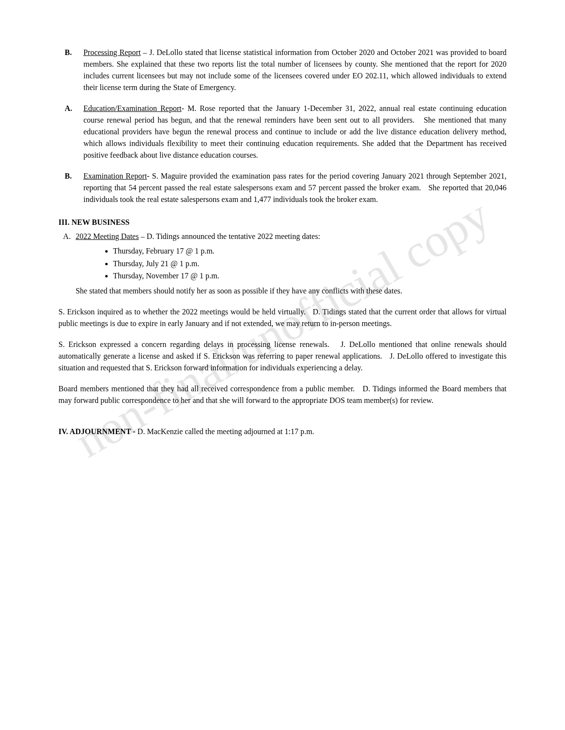non-final/unofficial copy
B. Processing Report – J. DeLollo stated that license statistical information from October 2020 and October 2021 was provided to board members. She explained that these two reports list the total number of licensees by county. She mentioned that the report for 2020 includes current licensees but may not include some of the licensees covered under EO 202.11, which allowed individuals to extend their license term during the State of Emergency.
A. Education/Examination Report- M. Rose reported that the January 1-December 31, 2022, annual real estate continuing education course renewal period has begun, and that the renewal reminders have been sent out to all providers. She mentioned that many educational providers have begun the renewal process and continue to include or add the live distance education delivery method, which allows individuals flexibility to meet their continuing education requirements. She added that the Department has received positive feedback about live distance education courses.
B. Examination Report- S. Maguire provided the examination pass rates for the period covering January 2021 through September 2021, reporting that 54 percent passed the real estate salespersons exam and 57 percent passed the broker exam. She reported that 20,046 individuals took the real estate salespersons exam and 1,477 individuals took the broker exam.
III. NEW BUSINESS
A. 2022 Meeting Dates – D. Tidings announced the tentative 2022 meeting dates:
Thursday, February 17 @ 1 p.m.
Thursday, July 21 @ 1 p.m.
Thursday, November 17 @ 1 p.m.
She stated that members should notify her as soon as possible if they have any conflicts with these dates.
S. Erickson inquired as to whether the 2022 meetings would be held virtually. D. Tidings stated that the current order that allows for virtual public meetings is due to expire in early January and if not extended, we may return to in-person meetings.
S. Erickson expressed a concern regarding delays in processing license renewals. J. DeLollo mentioned that online renewals should automatically generate a license and asked if S. Erickson was referring to paper renewal applications. J. DeLollo offered to investigate this situation and requested that S. Erickson forward information for individuals experiencing a delay.
Board members mentioned that they had all received correspondence from a public member. D. Tidings informed the Board members that may forward public correspondence to her and that she will forward to the appropriate DOS team member(s) for review.
IV. ADJOURNMENT - D. MacKenzie called the meeting adjourned at 1:17 p.m.